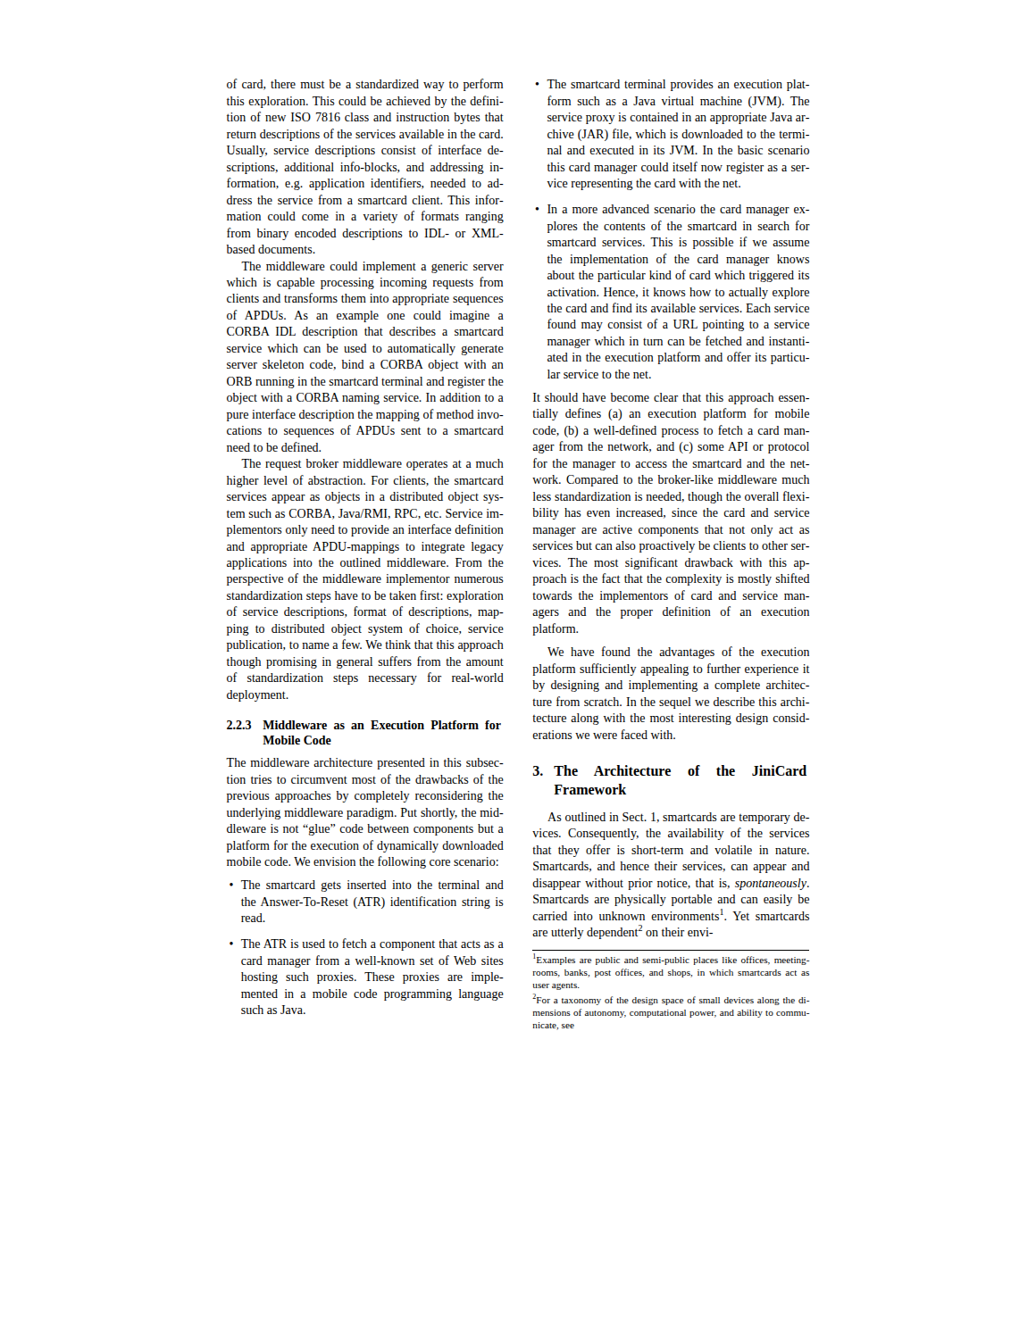of card, there must be a standardized way to perform this exploration. This could be achieved by the definition of new ISO 7816 class and instruction bytes that return descriptions of the services available in the card. Usually, service descriptions consist of interface descriptions, additional info-blocks, and addressing information, e.g. application identifiers, needed to address the service from a smartcard client. This information could come in a variety of formats ranging from binary encoded descriptions to IDL- or XML-based documents.
The middleware could implement a generic server which is capable processing incoming requests from clients and transforms them into appropriate sequences of APDUs. As an example one could imagine a CORBA IDL description that describes a smartcard service which can be used to automatically generate server skeleton code, bind a CORBA object with an ORB running in the smartcard terminal and register the object with a CORBA naming service. In addition to a pure interface description the mapping of method invocations to sequences of APDUs sent to a smartcard need to be defined.
The request broker middleware operates at a much higher level of abstraction. For clients, the smartcard services appear as objects in a distributed object system such as CORBA, Java/RMI, RPC, etc. Service implementors only need to provide an interface definition and appropriate APDU-mappings to integrate legacy applications into the outlined middleware. From the perspective of the middleware implementor numerous standardization steps have to be taken first: exploration of service descriptions, format of descriptions, mapping to distributed object system of choice, service publication, to name a few. We think that this approach though promising in general suffers from the amount of standardization steps necessary for real-world deployment.
2.2.3 Middleware as an Execution Platform for Mobile Code
The middleware architecture presented in this subsection tries to circumvent most of the drawbacks of the previous approaches by completely reconsidering the underlying middleware paradigm. Put shortly, the middleware is not “glue” code between components but a platform for the execution of dynamically downloaded mobile code. We envision the following core scenario:
The smartcard gets inserted into the terminal and the Answer-To-Reset (ATR) identification string is read.
The ATR is used to fetch a component that acts as a card manager from a well-known set of Web sites hosting such proxies. These proxies are implemented in a mobile code programming language such as Java.
The smartcard terminal provides an execution platform such as a Java virtual machine (JVM). The service proxy is contained in an appropriate Java archive (JAR) file, which is downloaded to the terminal and executed in its JVM. In the basic scenario this card manager could itself now register as a service representing the card with the net.
In a more advanced scenario the card manager explores the contents of the smartcard in search for smartcard services. This is possible if we assume the implementation of the card manager knows about the particular kind of card which triggered its activation. Hence, it knows how to actually explore the card and find its available services. Each service found may consist of a URL pointing to a service manager which in turn can be fetched and instantiated in the execution platform and offer its particular service to the net.
It should have become clear that this approach essentially defines (a) an execution platform for mobile code, (b) a well-defined process to fetch a card manager from the network, and (c) some API or protocol for the manager to access the smartcard and the network. Compared to the broker-like middleware much less standardization is needed, though the overall flexibility has even increased, since the card and service manager are active components that not only act as services but can also proactively be clients to other services. The most significant drawback with this approach is the fact that the complexity is mostly shifted towards the implementors of card and service managers and the proper definition of an execution platform.
We have found the advantages of the execution platform sufficiently appealing to further experience it by designing and implementing a complete architecture from scratch. In the sequel we describe this architecture along with the most interesting design considerations we were faced with.
3. The Architecture of the JiniCard Framework
As outlined in Sect. 1, smartcards are temporary devices. Consequently, the availability of the services that they offer is short-term and volatile in nature. Smartcards, and hence their services, can appear and disappear without prior notice, that is, spontaneously. Smartcards are physically portable and can easily be carried into unknown environments1. Yet smartcards are utterly dependent2 on their envi-
1Examples are public and semi-public places like offices, meeting-rooms, banks, post offices, and shops, in which smartcards act as user agents.
2For a taxonomy of the design space of small devices along the dimensions of autonomy, computational power, and ability to communicate, see